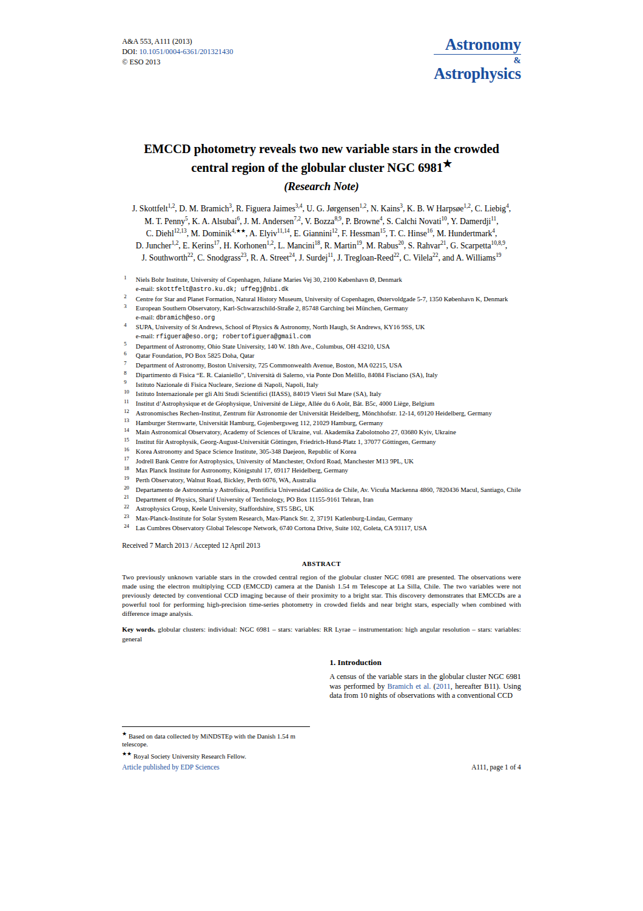A&A 553, A111 (2013)
DOI: 10.1051/0004-6361/201321430
© ESO 2013
Astronomy
&
Astrophysics
EMCCD photometry reveals two new variable stars in the crowded
central region of the globular cluster NGC 6981★ (Research Note)
J. Skottfelt1,2, D. M. Bramich3, R. Figuera Jaimes3,4, U. G. Jørgensen1,2, N. Kains3, K. B. W Harpsøe1,2, C. Liebig4,
M. T. Penny5, K. A. Alsubai6, J. M. Andersen7,2, V. Bozza8,9, P. Browne4, S. Calchi Novati10, Y. Damerdji11,
C. Diehl12,13, M. Dominik4,★★, A. Elyiv11,14, E. Giannini12, F. Hessman15, T. C. Hinse16, M. Hundertmark4,
D. Juncher1,2, E. Kerins17, H. Korhonen1,2, L. Mancini18, R. Martin19, M. Rabus20, S. Rahvar21, G. Scarpetta10,8,9,
J. Southworth22, C. Snodgrass23, R. A. Street24, J. Surdej11, J. Tregloan-Reed22, C. Vilela22, and A. Williams19
Niels Bohr Institute, University of Copenhagen, Juliane Maries Vej 30, 2100 København Ø, Denmark
e-mail: skottfelt@astro.ku.dk; uffegj@nbi.dk
Centre for Star and Planet Formation, Natural History Museum, University of Copenhagen, Østervoldgade 5-7, 1350 København K, Denmark
European Southern Observatory, Karl-Schwarzschild-Straße 2, 85748 Garching bei München, Germany
e-mail: dbramich@eso.org
SUPA, University of St Andrews, School of Physics & Astronomy, North Haugh, St Andrews, KY16 9SS, UK
e-mail: rfiguera@eso.org; robertofiguera@gmail.com
Department of Astronomy, Ohio State University, 140 W. 18th Ave., Columbus, OH 43210, USA
Qatar Foundation, PO Box 5825 Doha, Qatar
Department of Astronomy, Boston University, 725 Commonwealth Avenue, Boston, MA 02215, USA
Dipartimento di Fisica “E. R. Caianiello”, Università di Salerno, via Ponte Don Melillo, 84084 Fisciano (SA), Italy
Istituto Nazionale di Fisica Nucleare, Sezione di Napoli, Napoli, Italy
Istituto Internazionale per gli Alti Studi Scientifici (IIASS), 84019 Vietri Sul Mare (SA), Italy
Institut d’Astrophysique et de Géophysique, Université de Liège, Allée du 6 Août, Bât. B5c, 4000 Liège, Belgium
Astronomisches Rechen-Institut, Zentrum für Astronomie der Universität Heidelberg, Mönchhofstr. 12-14, 69120 Heidelberg, Germany
Hamburger Sternwarte, Universität Hamburg, Gojenbergsweg 112, 21029 Hamburg, Germany
Main Astronomical Observatory, Academy of Sciences of Ukraine, vul. Akademika Zabolotnoho 27, 03680 Kyiv, Ukraine
Institut für Astrophysik, Georg-August-Universität Göttingen, Friedrich-Hund-Platz 1, 37077 Göttingen, Germany
Korea Astronomy and Space Science Institute, 305-348 Daejeon, Republic of Korea
Jodrell Bank Centre for Astrophysics, University of Manchester, Oxford Road, Manchester M13 9PL, UK
Max Planck Institute for Astronomy, Königstuhl 17, 69117 Heidelberg, Germany
Perth Observatory, Walnut Road, Bickley, Perth 6076, WA, Australia
Departamento de Astronomía y Astrofísica, Pontificia Universidad Católica de Chile, Av. Vicuña Mackenna 4860, 7820436 Macul, Santiago, Chile
Department of Physics, Sharif University of Technology, PO Box 11155-9161 Tehran, Iran
Astrophysics Group, Keele University, Staffordshire, ST5 5BG, UK
Max-Planck-Institute for Solar System Research, Max-Planck Str. 2, 37191 Katlenburg-Lindau, Germany
Las Cumbres Observatory Global Telescope Network, 6740 Cortona Drive, Suite 102, Goleta, CA 93117, USA
Received 7 March 2013 / Accepted 12 April 2013
ABSTRACT
Two previously unknown variable stars in the crowded central region of the globular cluster NGC 6981 are presented. The observations were made using the electron multiplying CCD (EMCCD) camera at the Danish 1.54 m Telescope at La Silla, Chile. The two variables were not previously detected by conventional CCD imaging because of their proximity to a bright star. This discovery demonstrates that EMCCDs are a powerful tool for performing high-precision time-series photometry in crowded fields and near bright stars, especially when combined with difference image analysis.
Key words. globular clusters: individual: NGC 6981 – stars: variables: RR Lyrae – instrumentation: high angular resolution – stars: variables: general
★ Based on data collected by MiNDSTEp with the Danish 1.54 m telescope.
★★ Royal Society University Research Fellow.
1. Introduction
A census of the variable stars in the globular cluster NGC 6981 was performed by Bramich et al. (2011, hereafter B11). Using data from 10 nights of observations with a conventional CCD
Article published by EDP Sciences
A111, page 1 of 4